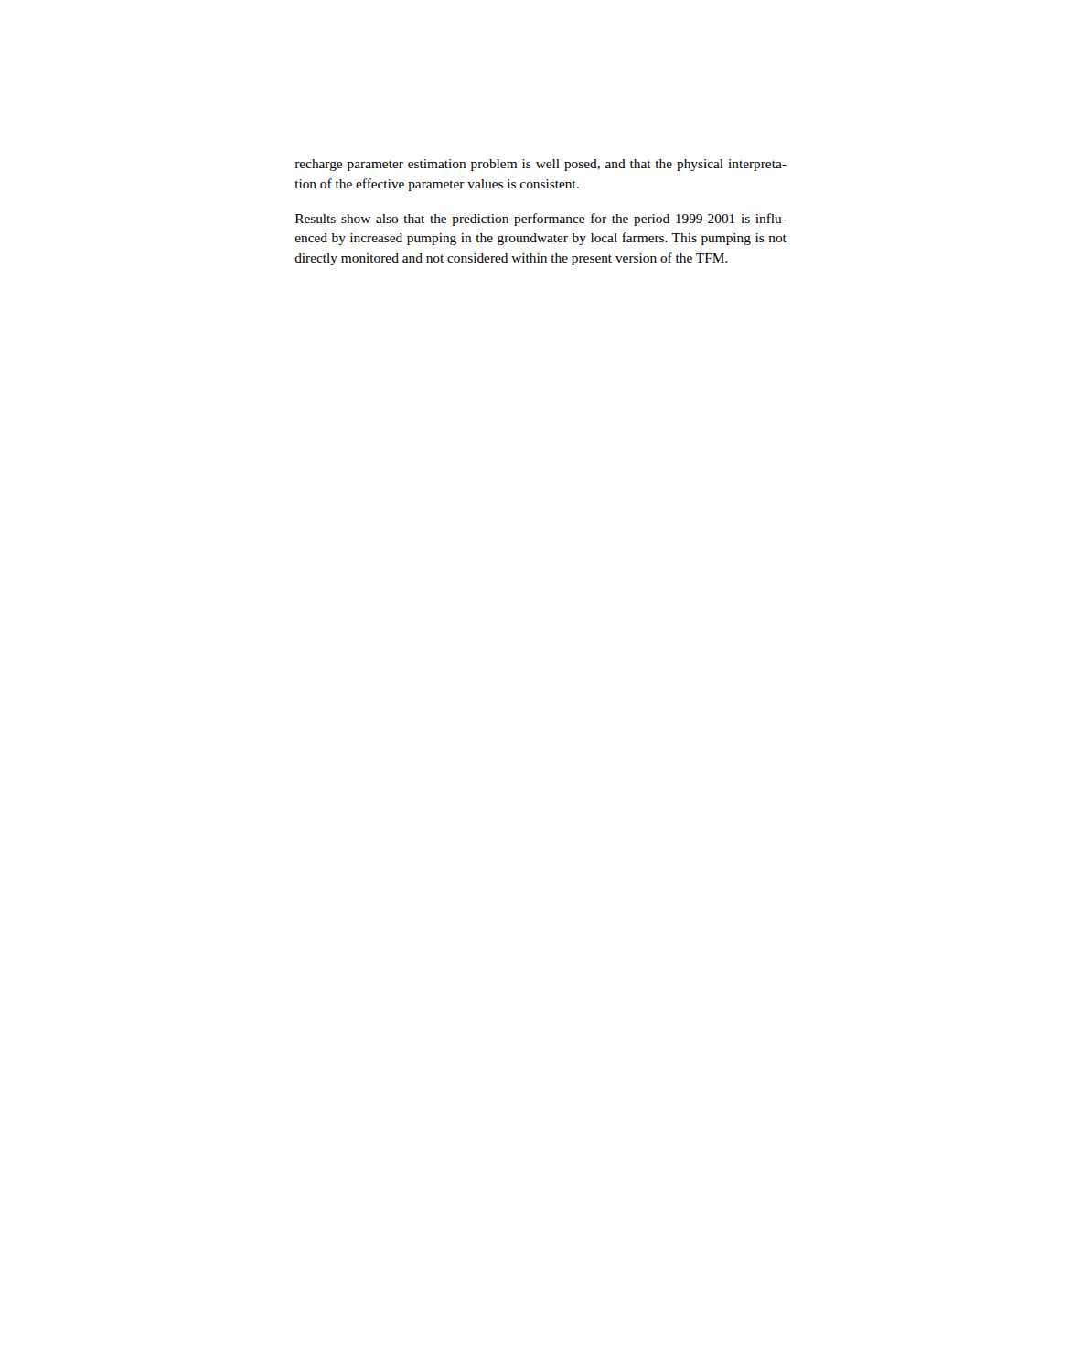recharge parameter estimation problem is well posed, and that the physical interpretation of the effective parameter values is consistent.
Results show also that the prediction performance for the period 1999-2001 is influenced by increased pumping in the groundwater by local farmers. This pumping is not directly monitored and not considered within the present version of the TFM.